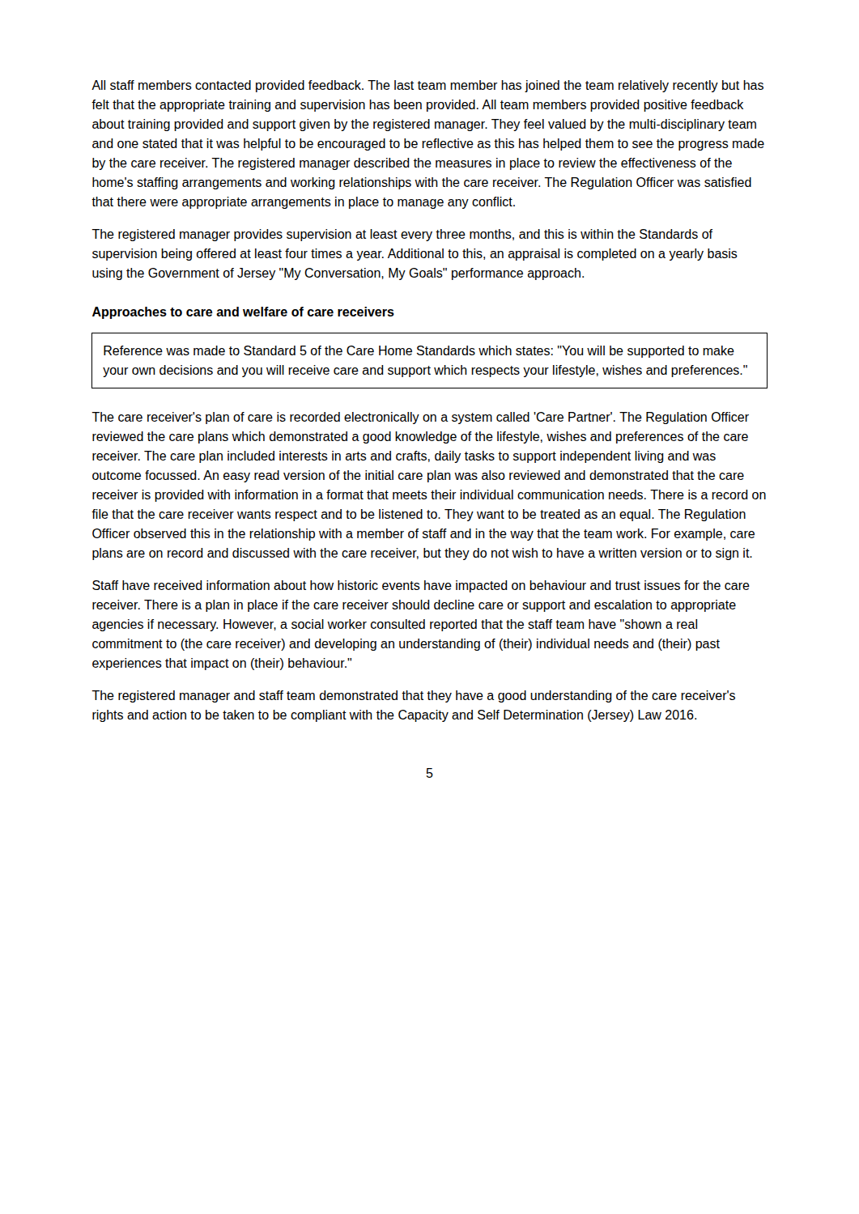All staff members contacted provided feedback. The last team member has joined the team relatively recently but has felt that the appropriate training and supervision has been provided. All team members provided positive feedback about training provided and support given by the registered manager. They feel valued by the multi-disciplinary team and one stated that it was helpful to be encouraged to be reflective as this has helped them to see the progress made by the care receiver. The registered manager described the measures in place to review the effectiveness of the home's staffing arrangements and working relationships with the care receiver. The Regulation Officer was satisfied that there were appropriate arrangements in place to manage any conflict.
The registered manager provides supervision at least every three months, and this is within the Standards of supervision being offered at least four times a year. Additional to this, an appraisal is completed on a yearly basis using the Government of Jersey "My Conversation, My Goals" performance approach.
Approaches to care and welfare of care receivers
Reference was made to Standard 5 of the Care Home Standards which states: "You will be supported to make your own decisions and you will receive care and support which respects your lifestyle, wishes and preferences."
The care receiver's plan of care is recorded electronically on a system called 'Care Partner'. The Regulation Officer reviewed the care plans which demonstrated a good knowledge of the lifestyle, wishes and preferences of the care receiver. The care plan included interests in arts and crafts, daily tasks to support independent living and was outcome focussed. An easy read version of the initial care plan was also reviewed and demonstrated that the care receiver is provided with information in a format that meets their individual communication needs. There is a record on file that the care receiver wants respect and to be listened to. They want to be treated as an equal. The Regulation Officer observed this in the relationship with a member of staff and in the way that the team work. For example, care plans are on record and discussed with the care receiver, but they do not wish to have a written version or to sign it.
Staff have received information about how historic events have impacted on behaviour and trust issues for the care receiver. There is a plan in place if the care receiver should decline care or support and escalation to appropriate agencies if necessary. However, a social worker consulted reported that the staff team have "shown a real commitment to (the care receiver) and developing an understanding of (their) individual needs and (their) past experiences that impact on (their) behaviour."
The registered manager and staff team demonstrated that they have a good understanding of the care receiver's rights and action to be taken to be compliant with the Capacity and Self Determination (Jersey) Law 2016.
5